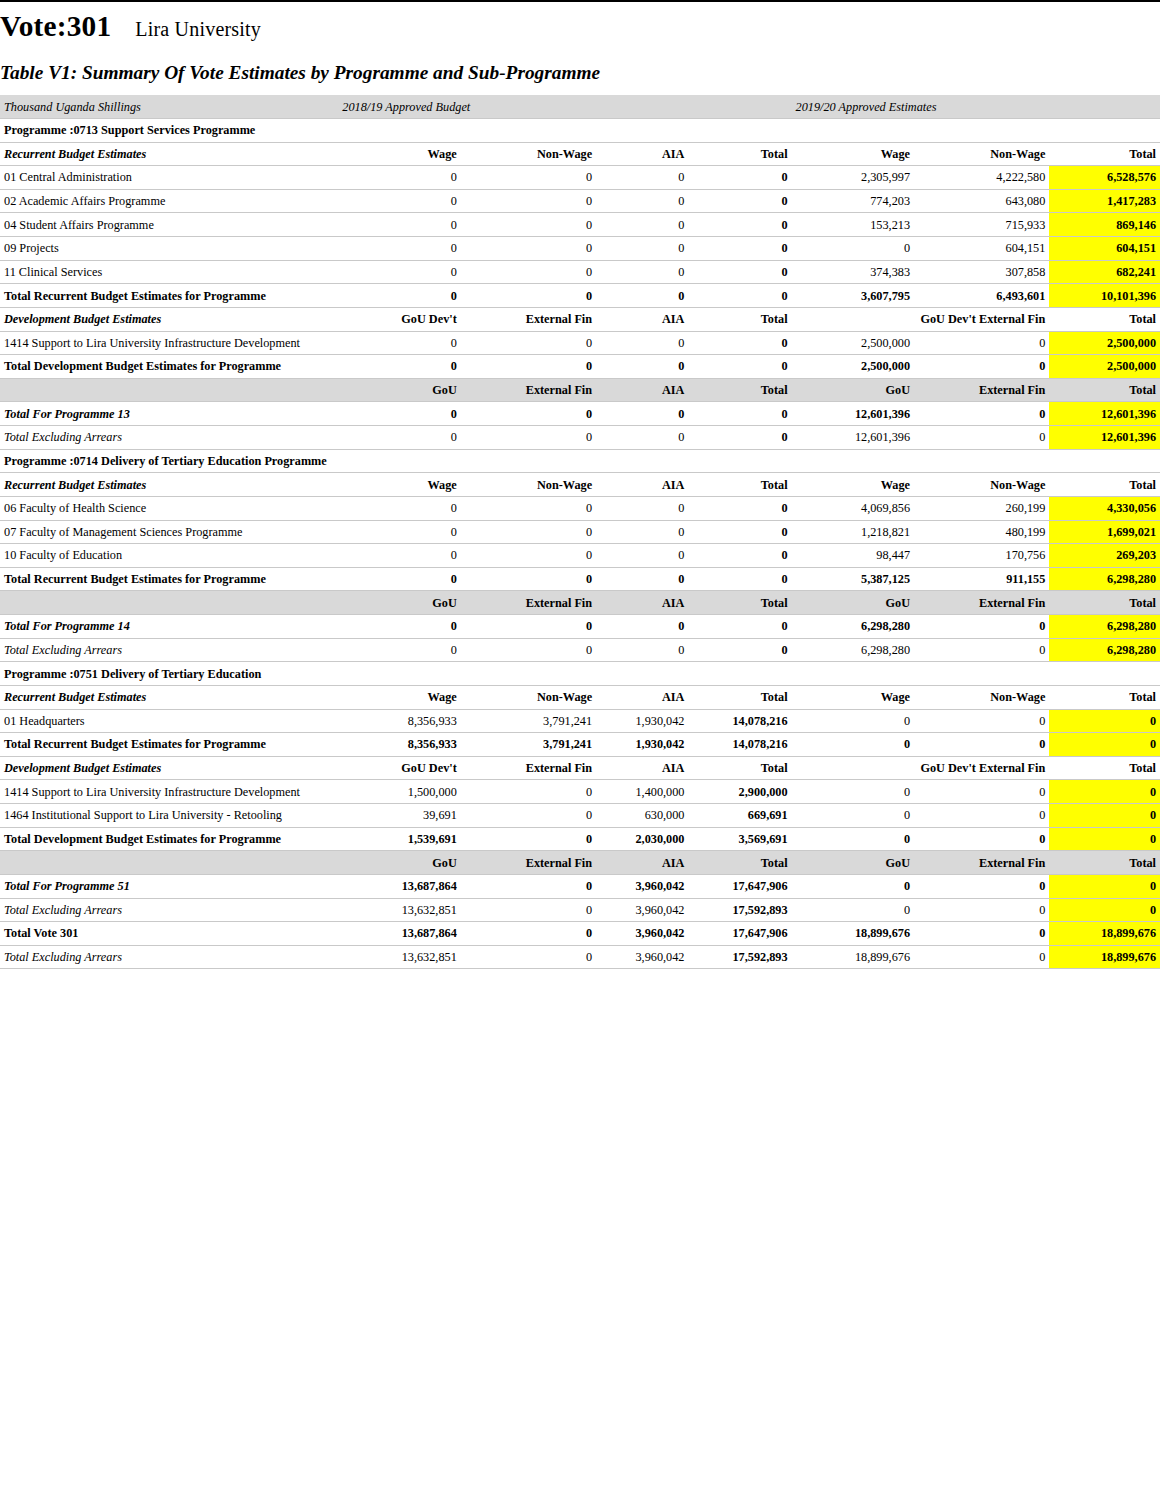Vote:301 Lira University
Table V1: Summary Of Vote Estimates by Programme and Sub-Programme
| Thousand Uganda Shillings | 2018/19 Approved Budget | 2019/20 Approved Estimates |
| Programme :0713 Support Services Programme |
| Recurrent Budget Estimates | Wage | Non-Wage | AIA | Total | Wage | Non-Wage | Total |
| 01 Central Administration | 0 | 0 | 0 | 0 | 2,305,997 | 4,222,580 | 6,528,576 |
| 02 Academic Affairs Programme | 0 | 0 | 0 | 0 | 774,203 | 643,080 | 1,417,283 |
| 04 Student Affairs Programme | 0 | 0 | 0 | 0 | 153,213 | 715,933 | 869,146 |
| 09 Projects | 0 | 0 | 0 | 0 | 0 | 604,151 | 604,151 |
| 11 Clinical Services | 0 | 0 | 0 | 0 | 374,383 | 307,858 | 682,241 |
| Total Recurrent Budget Estimates for Programme | 0 | 0 | 0 | 0 | 3,607,795 | 6,493,601 | 10,101,396 |
| Development Budget Estimates | GoU Dev't | External Fin | AIA | Total | GoU Dev't External Fin | Total |
| 1414 Support to Lira University Infrastructure Development | 0 | 0 | 0 | 0 | 2,500,000 | 0 | 2,500,000 |
| Total Development Budget Estimates for Programme | 0 | 0 | 0 | 0 | 2,500,000 | 0 | 2,500,000 |
| | GoU | External Fin | AIA | Total | GoU | External Fin | Total |
| Total For Programme 13 | 0 | 0 | 0 | 0 | 12,601,396 | 0 | 12,601,396 |
| Total Excluding Arrears | 0 | 0 | 0 | 0 | 12,601,396 | 0 | 12,601,396 |
| Programme :0714 Delivery of Tertiary Education Programme |
| Recurrent Budget Estimates | Wage | Non-Wage | AIA | Total | Wage | Non-Wage | Total |
| 06 Faculty of Health Science | 0 | 0 | 0 | 0 | 4,069,856 | 260,199 | 4,330,056 |
| 07 Faculty of Management Sciences Programme | 0 | 0 | 0 | 0 | 1,218,821 | 480,199 | 1,699,021 |
| 10 Faculty of Education | 0 | 0 | 0 | 0 | 98,447 | 170,756 | 269,203 |
| Total Recurrent Budget Estimates for Programme | 0 | 0 | 0 | 0 | 5,387,125 | 911,155 | 6,298,280 |
| | GoU | External Fin | AIA | Total | GoU | External Fin | Total |
| Total For Programme 14 | 0 | 0 | 0 | 0 | 6,298,280 | 0 | 6,298,280 |
| Total Excluding Arrears | 0 | 0 | 0 | 0 | 6,298,280 | 0 | 6,298,280 |
| Programme :0751 Delivery of Tertiary Education |
| Recurrent Budget Estimates | Wage | Non-Wage | AIA | Total | Wage | Non-Wage | Total |
| 01 Headquarters | 8,356,933 | 3,791,241 | 1,930,042 | 14,078,216 | 0 | 0 | 0 |
| Total Recurrent Budget Estimates for Programme | 8,356,933 | 3,791,241 | 1,930,042 | 14,078,216 | 0 | 0 | 0 |
| Development Budget Estimates | GoU Dev't | External Fin | AIA | Total | GoU Dev't External Fin | Total |
| 1414 Support to Lira University Infrastructure Development | 1,500,000 | 0 | 1,400,000 | 2,900,000 | 0 | 0 | 0 |
| 1464 Institutional Support to Lira University - Retooling | 39,691 | 0 | 630,000 | 669,691 | 0 | 0 | 0 |
| Total Development Budget Estimates for Programme | 1,539,691 | 0 | 2,030,000 | 3,569,691 | 0 | 0 | 0 |
| | GoU | External Fin | AIA | Total | GoU | External Fin | Total |
| Total For Programme 51 | 13,687,864 | 0 | 3,960,042 | 17,647,906 | 0 | 0 | 0 |
| Total Excluding Arrears | 13,632,851 | 0 | 3,960,042 | 17,592,893 | 0 | 0 | 0 |
| Total Vote 301 | 13,687,864 | 0 | 3,960,042 | 17,647,906 | 18,899,676 | 0 | 18,899,676 |
| Total Excluding Arrears | 13,632,851 | 0 | 3,960,042 | 17,592,893 | 18,899,676 | 0 | 18,899,676 |